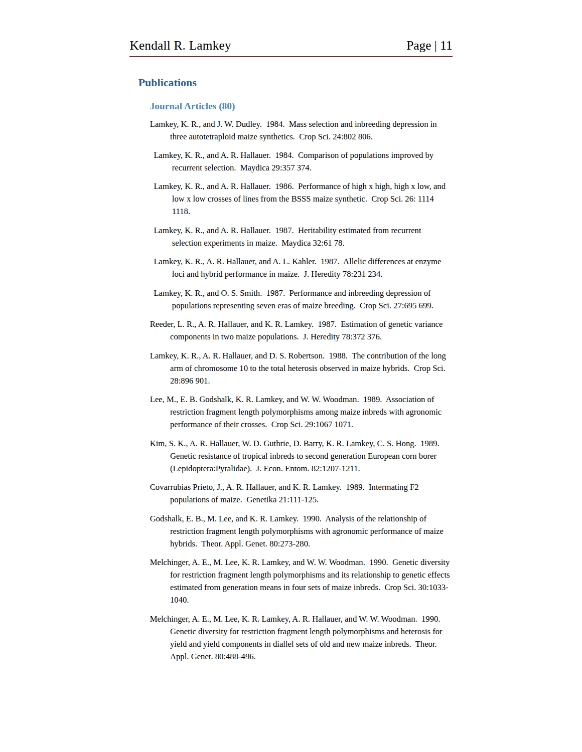Kendall R. Lamkey Page | 11
Publications
Journal Articles (80)
Lamkey, K. R., and J. W. Dudley. 1984. Mass selection and inbreeding depression in three autotetraploid maize synthetics. Crop Sci. 24:802 806.
Lamkey, K. R., and A. R. Hallauer. 1984. Comparison of populations improved by recurrent selection. Maydica 29:357 374.
Lamkey, K. R., and A. R. Hallauer. 1986. Performance of high x high, high x low, and low x low crosses of lines from the BSSS maize synthetic. Crop Sci. 26: 1114 1118.
Lamkey, K. R., and A. R. Hallauer. 1987. Heritability estimated from recurrent selection experiments in maize. Maydica 32:61 78.
Lamkey, K. R., A. R. Hallauer, and A. L. Kahler. 1987. Allelic differences at enzyme loci and hybrid performance in maize. J. Heredity 78:231 234.
Lamkey, K. R., and O. S. Smith. 1987. Performance and inbreeding depression of populations representing seven eras of maize breeding. Crop Sci. 27:695 699.
Reeder, L. R., A. R. Hallauer, and K. R. Lamkey. 1987. Estimation of genetic variance components in two maize populations. J. Heredity 78:372 376.
Lamkey, K. R., A. R. Hallauer, and D. S. Robertson. 1988. The contribution of the long arm of chromosome 10 to the total heterosis observed in maize hybrids. Crop Sci. 28:896 901.
Lee, M., E. B. Godshalk, K. R. Lamkey, and W. W. Woodman. 1989. Association of restriction fragment length polymorphisms among maize inbreds with agronomic performance of their crosses. Crop Sci. 29:1067 1071.
Kim, S. K., A. R. Hallauer, W. D. Guthrie, D. Barry, K. R. Lamkey, C. S. Hong. 1989. Genetic resistance of tropical inbreds to second generation European corn borer (Lepidoptera:Pyralidae). J. Econ. Entom. 82:1207-1211.
Covarrubias Prieto, J., A. R. Hallauer, and K. R. Lamkey. 1989. Intermating F2 populations of maize. Genetika 21:111-125.
Godshalk, E. B., M. Lee, and K. R. Lamkey. 1990. Analysis of the relationship of restriction fragment length polymorphisms with agronomic performance of maize hybrids. Theor. Appl. Genet. 80:273-280.
Melchinger, A. E., M. Lee, K. R. Lamkey, and W. W. Woodman. 1990. Genetic diversity for restriction fragment length polymorphisms and its relationship to genetic effects estimated from generation means in four sets of maize inbreds. Crop Sci. 30:1033-1040.
Melchinger, A. E., M. Lee, K. R. Lamkey, A. R. Hallauer, and W. W. Woodman. 1990. Genetic diversity for restriction fragment length polymorphisms and heterosis for yield and yield components in diallel sets of old and new maize inbreds. Theor. Appl. Genet. 80:488-496.